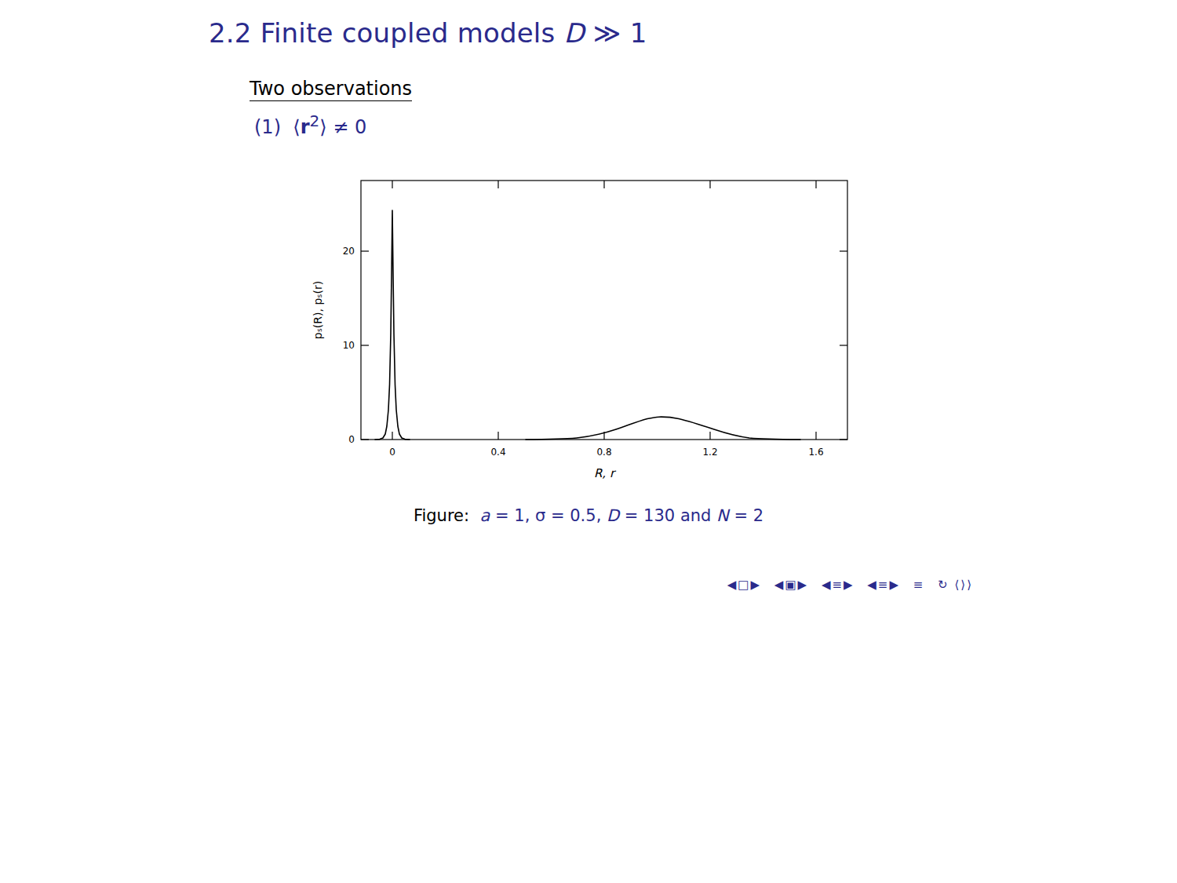2.2 Finite coupled models D ≫ 1
Two observations
(1) ⟨r2⟩ ≠ 0
0 10 20 0 0.4 0.8 1.2 1.6 R, r pₛ(R), pₛ(r)
Figure: a = 1, σ = 0.5, D = 130 and N = 2
◀□▶ ◀▣▶ ◀≡▶ ◀≡▶ ≡ ↻ ⟨⟩⟩